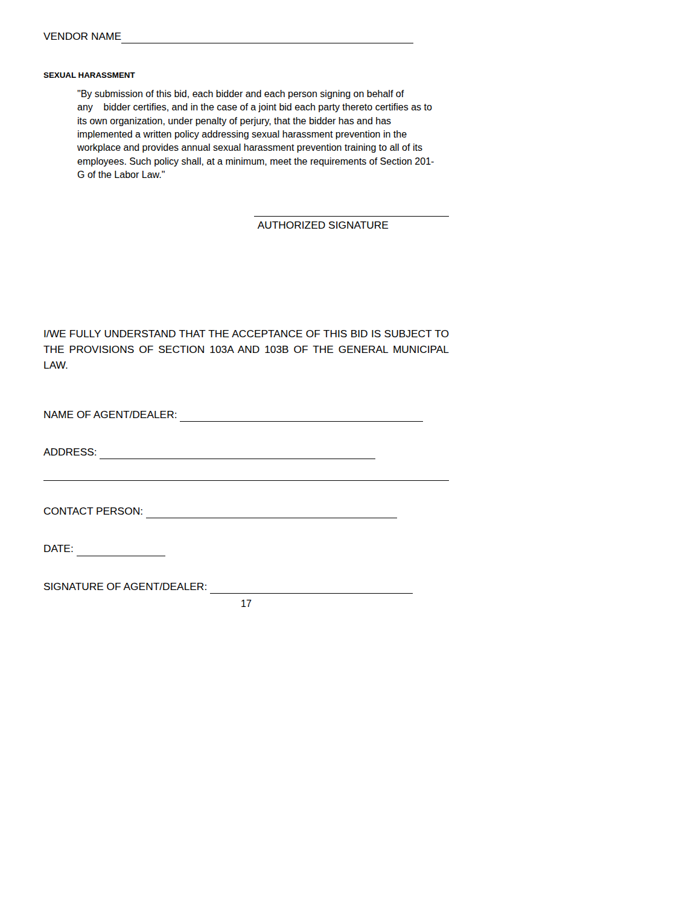VENDOR NAME
SEXUAL HARASSMENT
"By submission of this bid, each bidder and each person signing on behalf of any bidder certifies, and in the case of a joint bid each party thereto certifies as to its own organization, under penalty of perjury, that the bidder has and has implemented a written policy addressing sexual harassment prevention in the workplace and provides annual sexual harassment prevention training to all of its employees. Such policy shall, at a minimum, meet the requirements of Section 201-G of the Labor Law."
AUTHORIZED SIGNATURE
I/WE FULLY UNDERSTAND THAT THE ACCEPTANCE OF THIS BID IS SUBJECT TO THE PROVISIONS OF SECTION 103A AND 103B OF THE GENERAL MUNICIPAL LAW.
NAME OF AGENT/DEALER:
ADDRESS:
CONTACT PERSON:
DATE:
SIGNATURE OF AGENT/DEALER:
17